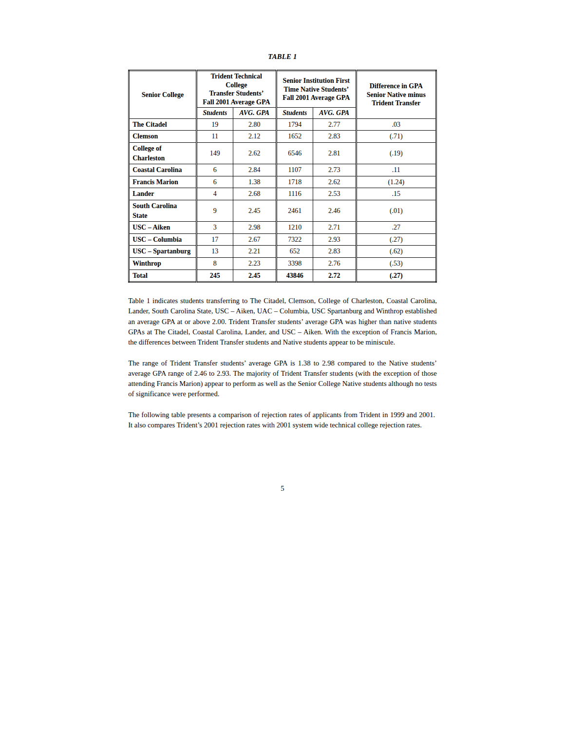TABLE 1
| Senior College | Trident Technical College Transfer Students’ Fall 2001 Average GPA | Senior Institution First Time Native Students’ Fall 2001 Average GPA | Difference in GPA Senior Native minus Trident Transfer |
| --- | --- | --- | --- |
| Students | AVG. GPA | Students | AVG. GPA |
| The Citadel | 19 | 2.80 | 1794 | 2.77 | .03 |
| Clemson | 11 | 2.12 | 1652 | 2.83 | (.71) |
| College of Charleston | 149 | 2.62 | 6546 | 2.81 | (.19) |
| Coastal Carolina | 6 | 2.84 | 1107 | 2.73 | .11 |
| Francis Marion | 6 | 1.38 | 1718 | 2.62 | (1.24) |
| Lander | 4 | 2.68 | 1116 | 2.53 | .15 |
| South Carolina State | 9 | 2.45 | 2461 | 2.46 | (.01) |
| USC – Aiken | 3 | 2.98 | 1210 | 2.71 | .27 |
| USC – Columbia | 17 | 2.67 | 7322 | 2.93 | (.27) |
| USC – Spartanburg | 13 | 2.21 | 652 | 2.83 | (.62) |
| Winthrop | 8 | 2.23 | 3398 | 2.76 | (.53) |
| Total | 245 | 2.45 | 43846 | 2.72 | (.27) |
Table 1 indicates students transferring to The Citadel, Clemson, College of Charleston, Coastal Carolina, Lander, South Carolina State, USC – Aiken, UAC – Columbia, USC Spartanburg and Winthrop established an average GPA at or above 2.00. Trident Transfer students’ average GPA was higher than native students GPAs at The Citadel, Coastal Carolina, Lander, and USC – Aiken. With the exception of Francis Marion, the differences between Trident Transfer students and Native students appear to be miniscule.
The range of Trident Transfer students’ average GPA is 1.38 to 2.98 compared to the Native students’ average GPA range of 2.46 to 2.93. The majority of Trident Transfer students (with the exception of those attending Francis Marion) appear to perform as well as the Senior College Native students although no tests of significance were performed.
The following table presents a comparison of rejection rates of applicants from Trident in 1999 and 2001. It also compares Trident’s 2001 rejection rates with 2001 system wide technical college rejection rates.
5